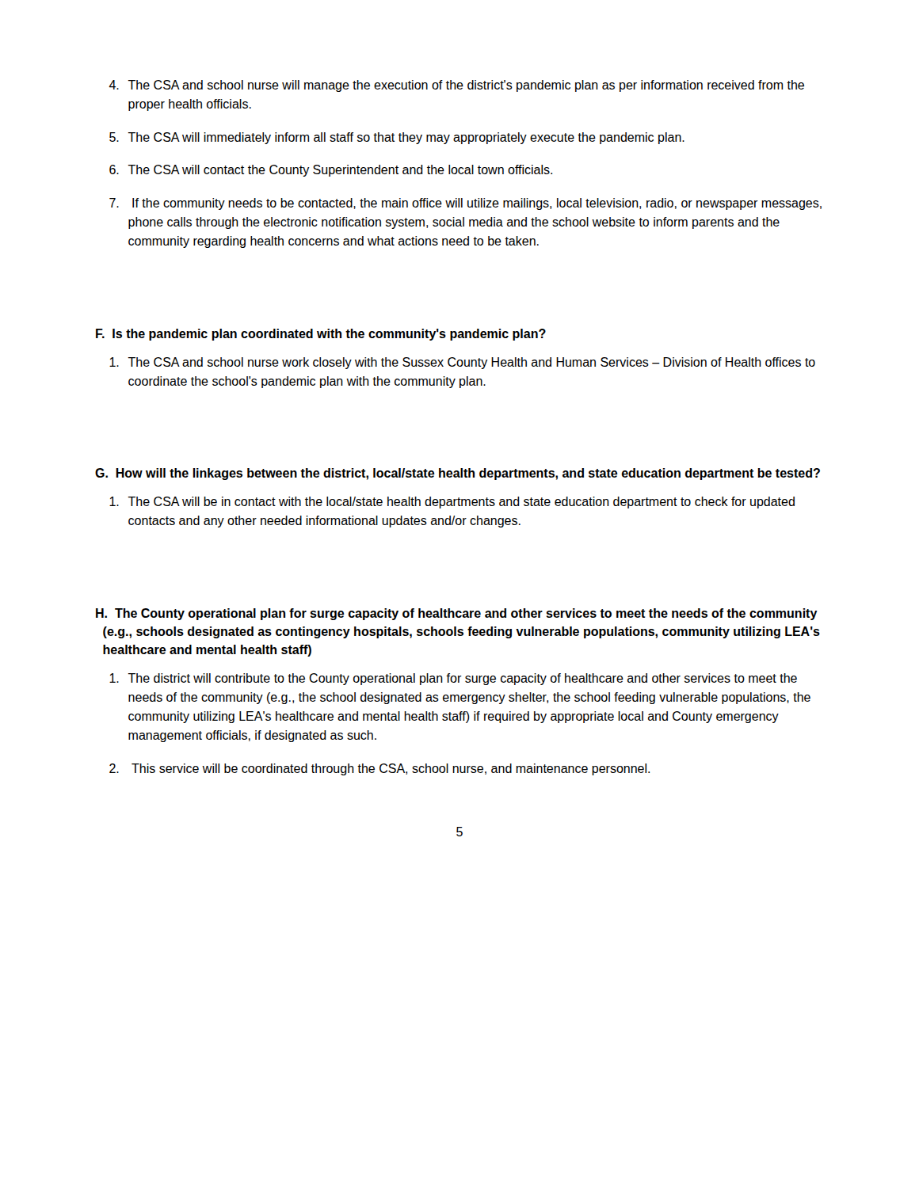The CSA and school nurse will manage the execution of the district's pandemic plan as per information received from the proper health officials.
The CSA will immediately inform all staff so that they may appropriately execute the pandemic plan.
The CSA will contact the County Superintendent and the local town officials.
If the community needs to be contacted, the main office will utilize mailings, local television, radio, or newspaper messages, phone calls through the electronic notification system, social media and the school website to inform parents and the community regarding health concerns and what actions need to be taken.
F. Is the pandemic plan coordinated with the community's pandemic plan?
The CSA and school nurse work closely with the Sussex County Health and Human Services – Division of Health offices to coordinate the school's pandemic plan with the community plan.
G. How will the linkages between the district, local/state health departments, and state education department be tested?
The CSA will be in contact with the local/state health departments and state education department to check for updated contacts and any other needed informational updates and/or changes.
H. The County operational plan for surge capacity of healthcare and other services to meet the needs of the community (e.g., schools designated as contingency hospitals, schools feeding vulnerable populations, community utilizing LEA's healthcare and mental health staff)
The district will contribute to the County operational plan for surge capacity of healthcare and other services to meet the needs of the community (e.g., the school designated as emergency shelter, the school feeding vulnerable populations, the community utilizing LEA's healthcare and mental health staff) if required by appropriate local and County emergency management officials, if designated as such.
This service will be coordinated through the CSA, school nurse, and maintenance personnel.
5